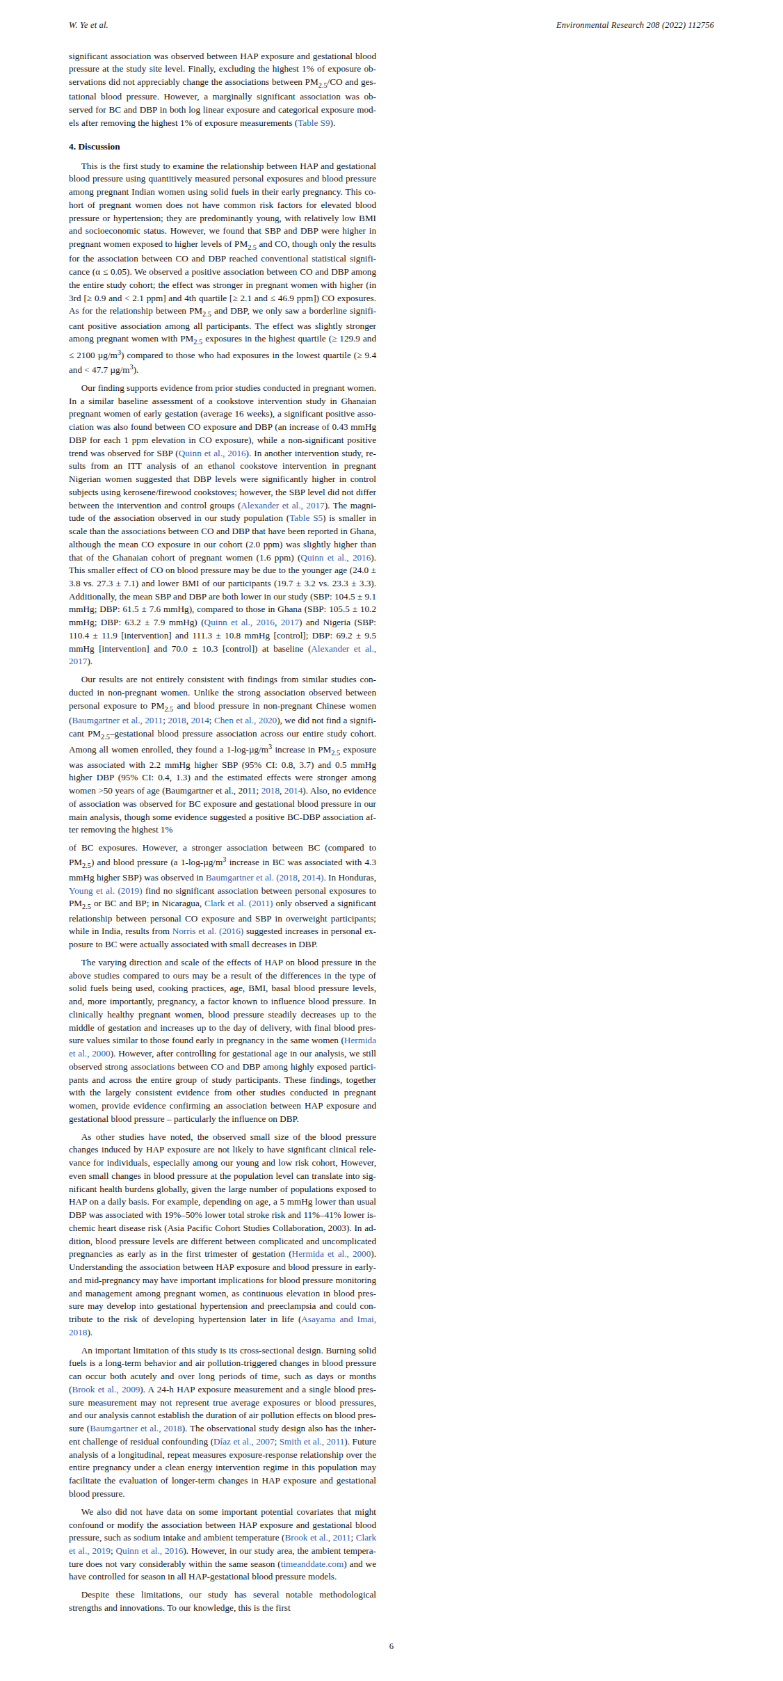W. Ye et al.
Environmental Research 208 (2022) 112756
significant association was observed between HAP exposure and gestational blood pressure at the study site level. Finally, excluding the highest 1% of exposure observations did not appreciably change the associations between PM2.5/CO and gestational blood pressure. However, a marginally significant association was observed for BC and DBP in both log linear exposure and categorical exposure models after removing the highest 1% of exposure measurements (Table S9).
4. Discussion
This is the first study to examine the relationship between HAP and gestational blood pressure using quantitively measured personal exposures and blood pressure among pregnant Indian women using solid fuels in their early pregnancy. This cohort of pregnant women does not have common risk factors for elevated blood pressure or hypertension; they are predominantly young, with relatively low BMI and socioeconomic status. However, we found that SBP and DBP were higher in pregnant women exposed to higher levels of PM2.5 and CO, though only the results for the association between CO and DBP reached conventional statistical significance (α ≤ 0.05). We observed a positive association between CO and DBP among the entire study cohort; the effect was stronger in pregnant women with higher (in 3rd [≥ 0.9 and < 2.1 ppm] and 4th quartile [≥ 2.1 and ≤ 46.9 ppm]) CO exposures. As for the relationship between PM2.5 and DBP, we only saw a borderline significant positive association among all participants. The effect was slightly stronger among pregnant women with PM2.5 exposures in the highest quartile (≥ 129.9 and ≤ 2100 µg/m3) compared to those who had exposures in the lowest quartile (≥ 9.4 and < 47.7 µg/m3).
Our finding supports evidence from prior studies conducted in pregnant women. In a similar baseline assessment of a cookstove intervention study in Ghanaian pregnant women of early gestation (average 16 weeks), a significant positive association was also found between CO exposure and DBP (an increase of 0.43 mmHg DBP for each 1 ppm elevation in CO exposure), while a non-significant positive trend was observed for SBP (Quinn et al., 2016). In another intervention study, results from an ITT analysis of an ethanol cookstove intervention in pregnant Nigerian women suggested that DBP levels were significantly higher in control subjects using kerosene/firewood cookstoves; however, the SBP level did not differ between the intervention and control groups (Alexander et al., 2017). The magnitude of the association observed in our study population (Table S5) is smaller in scale than the associations between CO and DBP that have been reported in Ghana, although the mean CO exposure in our cohort (2.0 ppm) was slightly higher than that of the Ghanaian cohort of pregnant women (1.6 ppm) (Quinn et al., 2016). This smaller effect of CO on blood pressure may be due to the younger age (24.0 ± 3.8 vs. 27.3 ± 7.1) and lower BMI of our participants (19.7 ± 3.2 vs. 23.3 ± 3.3). Additionally, the mean SBP and DBP are both lower in our study (SBP: 104.5 ± 9.1 mmHg; DBP: 61.5 ± 7.6 mmHg), compared to those in Ghana (SBP: 105.5 ± 10.2 mmHg; DBP: 63.2 ± 7.9 mmHg) (Quinn et al., 2016, 2017) and Nigeria (SBP: 110.4 ± 11.9 [intervention] and 111.3 ± 10.8 mmHg [control]; DBP: 69.2 ± 9.5 mmHg [intervention] and 70.0 ± 10.3 [control]) at baseline (Alexander et al., 2017).
Our results are not entirely consistent with findings from similar studies conducted in non-pregnant women. Unlike the strong association observed between personal exposure to PM2.5 and blood pressure in non-pregnant Chinese women (Baumgartner et al., 2011; 2018, 2014; Chen et al., 2020), we did not find a significant PM2.5–gestational blood pressure association across our entire study cohort. Among all women enrolled, they found a 1-log-µg/m3 increase in PM2.5 exposure was associated with 2.2 mmHg higher SBP (95% CI: 0.8, 3.7) and 0.5 mmHg higher DBP (95% CI: 0.4, 1.3) and the estimated effects were stronger among women >50 years of age (Baumgartner et al., 2011; 2018, 2014). Also, no evidence of association was observed for BC exposure and gestational blood pressure in our main analysis, though some evidence suggested a positive BC-DBP association after removing the highest 1%
of BC exposures. However, a stronger association between BC (compared to PM2.5) and blood pressure (a 1-log-µg/m3 increase in BC was associated with 4.3 mmHg higher SBP) was observed in Baumgartner et al. (2018, 2014). In Honduras, Young et al. (2019) find no significant association between personal exposures to PM2.5 or BC and BP; in Nicaragua, Clark et al. (2011) only observed a significant relationship between personal CO exposure and SBP in overweight participants; while in India, results from Norris et al. (2016) suggested increases in personal exposure to BC were actually associated with small decreases in DBP.
The varying direction and scale of the effects of HAP on blood pressure in the above studies compared to ours may be a result of the differences in the type of solid fuels being used, cooking practices, age, BMI, basal blood pressure levels, and, more importantly, pregnancy, a factor known to influence blood pressure. In clinically healthy pregnant women, blood pressure steadily decreases up to the middle of gestation and increases up to the day of delivery, with final blood pressure values similar to those found early in pregnancy in the same women (Hermida et al., 2000). However, after controlling for gestational age in our analysis, we still observed strong associations between CO and DBP among highly exposed participants and across the entire group of study participants. These findings, together with the largely consistent evidence from other studies conducted in pregnant women, provide evidence confirming an association between HAP exposure and gestational blood pressure – particularly the influence on DBP.
As other studies have noted, the observed small size of the blood pressure changes induced by HAP exposure are not likely to have significant clinical relevance for individuals, especially among our young and low risk cohort, However, even small changes in blood pressure at the population level can translate into significant health burdens globally, given the large number of populations exposed to HAP on a daily basis. For example, depending on age, a 5 mmHg lower than usual DBP was associated with 19%–50% lower total stroke risk and 11%–41% lower ischemic heart disease risk (Asia Pacific Cohort Studies Collaboration, 2003). In addition, blood pressure levels are different between complicated and uncomplicated pregnancies as early as in the first trimester of gestation (Hermida et al., 2000). Understanding the association between HAP exposure and blood pressure in early- and mid-pregnancy may have important implications for blood pressure monitoring and management among pregnant women, as continuous elevation in blood pressure may develop into gestational hypertension and preeclampsia and could contribute to the risk of developing hypertension later in life (Asayama and Imai, 2018).
An important limitation of this study is its cross-sectional design. Burning solid fuels is a long-term behavior and air pollution-triggered changes in blood pressure can occur both acutely and over long periods of time, such as days or months (Brook et al., 2009). A 24-h HAP exposure measurement and a single blood pressure measurement may not represent true average exposures or blood pressures, and our analysis cannot establish the duration of air pollution effects on blood pressure (Baumgartner et al., 2018). The observational study design also has the inherent challenge of residual confounding (Díaz et al., 2007; Smith et al., 2011). Future analysis of a longitudinal, repeat measures exposure-response relationship over the entire pregnancy under a clean energy intervention regime in this population may facilitate the evaluation of longer-term changes in HAP exposure and gestational blood pressure.
We also did not have data on some important potential covariates that might confound or modify the association between HAP exposure and gestational blood pressure, such as sodium intake and ambient temperature (Brook et al., 2011; Clark et al., 2019; Quinn et al., 2016). However, in our study area, the ambient temperature does not vary considerably within the same season (timeanddate.com) and we have controlled for season in all HAP-gestational blood pressure models.
Despite these limitations, our study has several notable methodological strengths and innovations. To our knowledge, this is the first
6